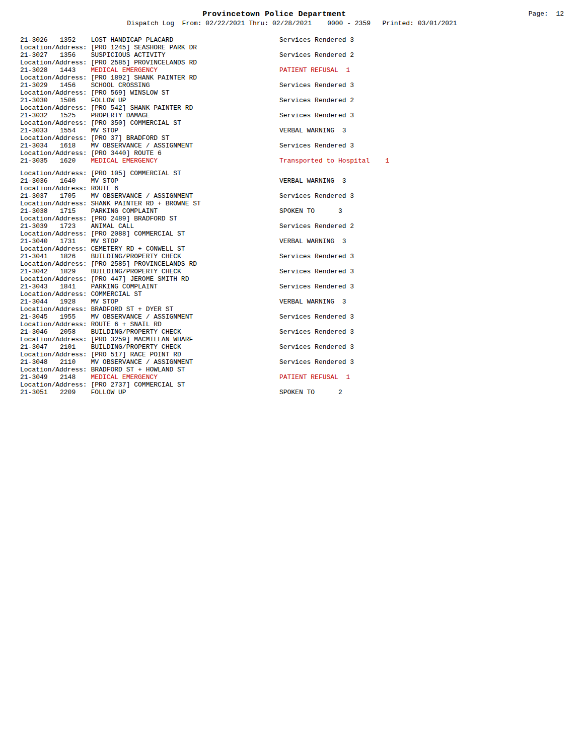Page: 12 Provincetown Police Department
Dispatch Log From: 02/22/2021 Thru: 02/28/2021 0000 - 2359 Printed: 03/01/2021
| 21-3026 | 1352 | LOST HANDICAP PLACARD | Services Rendered 3 |
| Location/Address: | [PRO 1245] SEASHORE PARK DR |
| 21-3027 | 1356 | SUSPICIOUS ACTIVITY | Services Rendered 2 |
| Location/Address: | [PRO 2585] PROVINCELANDS RD |
| 21-3028 | 1443 | MEDICAL EMERGENCY | PATIENT REFUSAL 1 |
| Location/Address: | [PRO 1892] SHANK PAINTER RD |
| 21-3029 | 1456 | SCHOOL CROSSING | Services Rendered 3 |
| Location/Address: | [PRO 569] WINSLOW ST |
| 21-3030 | 1506 | FOLLOW UP | Services Rendered 2 |
| Location/Address: | [PRO 542] SHANK PAINTER RD |
| 21-3032 | 1525 | PROPERTY DAMAGE | Services Rendered 3 |
| Location/Address: | [PRO 350] COMMERCIAL ST |
| 21-3033 | 1554 | MV STOP | VERBAL WARNING 3 |
| Location/Address: | [PRO 37] BRADFORD ST |
| 21-3034 | 1618 | MV OBSERVANCE / ASSIGNMENT | Services Rendered 3 |
| Location/Address: | [PRO 3440] ROUTE 6 |
| 21-3035 | 1620 | MEDICAL EMERGENCY | Transported to Hospital 1 |
| Location/Address: | [PRO 105] COMMERCIAL ST |
| 21-3036 | 1640 | MV STOP | VERBAL WARNING 3 |
| Location/Address: | ROUTE 6 |
| 21-3037 | 1705 | MV OBSERVANCE / ASSIGNMENT | Services Rendered 3 |
| Location/Address: | SHANK PAINTER RD + BROWNE ST |
| 21-3038 | 1715 | PARKING COMPLAINT | SPOKEN TO 3 |
| Location/Address: | [PRO 2489] BRADFORD ST |
| 21-3039 | 1723 | ANIMAL CALL | Services Rendered 2 |
| Location/Address: | [PRO 2088] COMMERCIAL ST |
| 21-3040 | 1731 | MV STOP | VERBAL WARNING 3 |
| Location/Address: | CEMETERY RD + CONWELL ST |
| 21-3041 | 1826 | BUILDING/PROPERTY CHECK | Services Rendered 3 |
| Location/Address: | [PRO 2585] PROVINCELANDS RD |
| 21-3042 | 1829 | BUILDING/PROPERTY CHECK | Services Rendered 3 |
| Location/Address: | [PRO 447] JEROME SMITH RD |
| 21-3043 | 1841 | PARKING COMPLAINT | Services Rendered 3 |
| Location/Address: | COMMERCIAL ST |
| 21-3044 | 1928 | MV STOP | VERBAL WARNING 3 |
| Location/Address: | BRADFORD ST + DYER ST |
| 21-3045 | 1955 | MV OBSERVANCE / ASSIGNMENT | Services Rendered 3 |
| Location/Address: | ROUTE 6 + SNAIL RD |
| 21-3046 | 2058 | BUILDING/PROPERTY CHECK | Services Rendered 3 |
| Location/Address: | [PRO 3259] MACMILLAN WHARF |
| 21-3047 | 2101 | BUILDING/PROPERTY CHECK | Services Rendered 3 |
| Location/Address: | [PRO 517] RACE POINT RD |
| 21-3048 | 2110 | MV OBSERVANCE / ASSIGNMENT | Services Rendered 3 |
| Location/Address: | BRADFORD ST + HOWLAND ST |
| 21-3049 | 2148 | MEDICAL EMERGENCY | PATIENT REFUSAL 1 |
| Location/Address: | [PRO 2737] COMMERCIAL ST |
| 21-3051 | 2209 | FOLLOW UP | SPOKEN TO 2 |